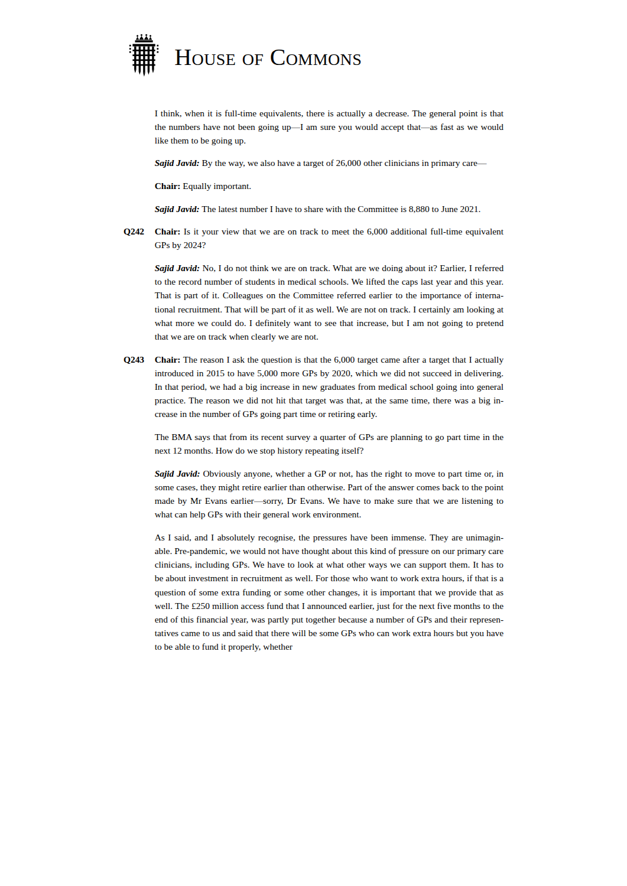House of Commons
I think, when it is full-time equivalents, there is actually a decrease. The general point is that the numbers have not been going up—I am sure you would accept that—as fast as we would like them to be going up.
Sajid Javid: By the way, we also have a target of 26,000 other clinicians in primary care—
Chair: Equally important.
Sajid Javid: The latest number I have to share with the Committee is 8,880 to June 2021.
Q242
Chair: Is it your view that we are on track to meet the 6,000 additional full-time equivalent GPs by 2024?
Sajid Javid: No, I do not think we are on track. What are we doing about it? Earlier, I referred to the record number of students in medical schools. We lifted the caps last year and this year. That is part of it. Colleagues on the Committee referred earlier to the importance of international recruitment. That will be part of it as well. We are not on track. I certainly am looking at what more we could do. I definitely want to see that increase, but I am not going to pretend that we are on track when clearly we are not.
Q243
Chair: The reason I ask the question is that the 6,000 target came after a target that I actually introduced in 2015 to have 5,000 more GPs by 2020, which we did not succeed in delivering. In that period, we had a big increase in new graduates from medical school going into general practice. The reason we did not hit that target was that, at the same time, there was a big increase in the number of GPs going part time or retiring early.
The BMA says that from its recent survey a quarter of GPs are planning to go part time in the next 12 months. How do we stop history repeating itself?
Sajid Javid: Obviously anyone, whether a GP or not, has the right to move to part time or, in some cases, they might retire earlier than otherwise. Part of the answer comes back to the point made by Mr Evans earlier—sorry, Dr Evans. We have to make sure that we are listening to what can help GPs with their general work environment.
As I said, and I absolutely recognise, the pressures have been immense. They are unimaginable. Pre-pandemic, we would not have thought about this kind of pressure on our primary care clinicians, including GPs. We have to look at what other ways we can support them. It has to be about investment in recruitment as well. For those who want to work extra hours, if that is a question of some extra funding or some other changes, it is important that we provide that as well. The £250 million access fund that I announced earlier, just for the next five months to the end of this financial year, was partly put together because a number of GPs and their representatives came to us and said that there will be some GPs who can work extra hours but you have to be able to fund it properly, whether